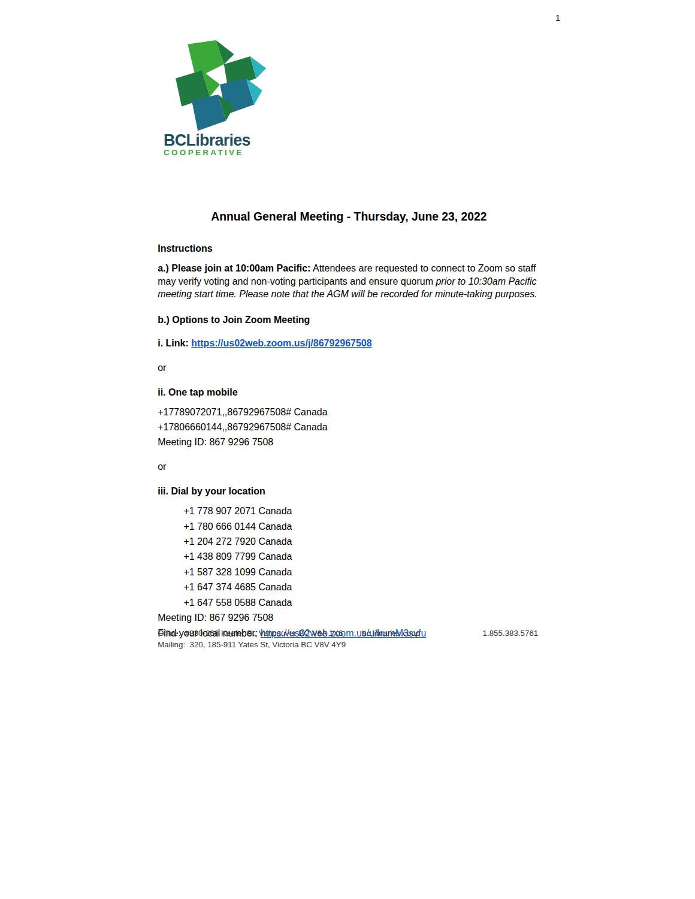1
BCLibraries COOPERATIVE
Annual General Meeting - Thursday, June 23, 2022
Instructions
a.) Please join at 10:00am Pacific: Attendees are requested to connect to Zoom so staff may verify voting and non-voting participants and ensure quorum prior to 10:30am Pacific meeting start time. Please note that the AGM will be recorded for minute-taking purposes.
b.) Options to Join Zoom Meeting
i. Link: https://us02web.zoom.us/j/86792967508
or
ii. One tap mobile
+17789072071,,86792967508# Canada
+17806660144,,86792967508# Canada
Meeting ID: 867 9296 7508
or
iii. Dial by your location
+1 778 907 2071 Canada
+1 780 666 0144 Canada
+1 204 272 7920 Canada
+1 438 809 7799 Canada
+1 587 328 1099 Canada
+1 647 374 4685 Canada
+1 647 558 0588 Canada
Meeting ID: 867 9296 7508
Find your local number: https://us02web.zoom.us/u/kumM3svfu
Office: #330-268 Keefer St, Vancouver BC V6A 1X6 bc.libraries.coop 1.855.383.5761
Mailing: 320, 185-911 Yates St, Victoria BC V8V 4Y9